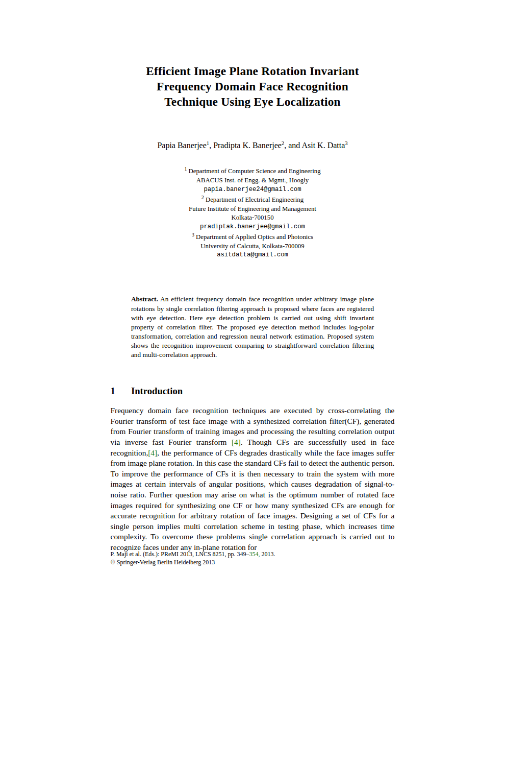Efficient Image Plane Rotation Invariant
Frequency Domain Face Recognition
Technique Using Eye Localization
Papia Banerjee1, Pradipta K. Banerjee2, and Asit K. Datta3
1 Department of Computer Science and Engineering
ABACUS Inst. of Engg. & Mgmt., Hoogly
papia.banerjee24@gmail.com
2 Department of Electrical Engineering
Future Institute of Engineering and Management
Kolkata-700150
pradiptak.banerjee@gmail.com
3 Department of Applied Optics and Photonics
University of Calcutta, Kolkata-700009
asitdatta@gmail.com
Abstract. An efficient frequency domain face recognition under arbitrary image plane rotations by single correlation filtering approach is proposed where faces are registered with eye detection. Here eye detection problem is carried out using shift invariant property of correlation filter. The proposed eye detection method includes log-polar transformation, correlation and regression neural network estimation. Proposed system shows the recognition improvement comparing to straightforward correlation filtering and multi-correlation approach.
1 Introduction
Frequency domain face recognition techniques are executed by cross-correlating the Fourier transform of test face image with a synthesized correlation filter(CF), generated from Fourier transform of training images and processing the resulting correlation output via inverse fast Fourier transform [4]. Though CFs are successfully used in face recognition,[4], the performance of CFs degrades drastically while the face images suffer from image plane rotation. In this case the standard CFs fail to detect the authentic person. To improve the performance of CFs it is then necessary to train the system with more images at certain intervals of angular positions, which causes degradation of signal-to-noise ratio. Further question may arise on what is the optimum number of rotated face images required for synthesizing one CF or how many synthesized CFs are enough for accurate recognition for arbitrary rotation of face images. Designing a set of CFs for a single person implies multi correlation scheme in testing phase, which increases time complexity. To overcome these problems single correlation approach is carried out to recognize faces under any in-plane rotation for
P. Maji et al. (Eds.): PReMI 2013, LNCS 8251, pp. 349–354, 2013.
© Springer-Verlag Berlin Heidelberg 2013